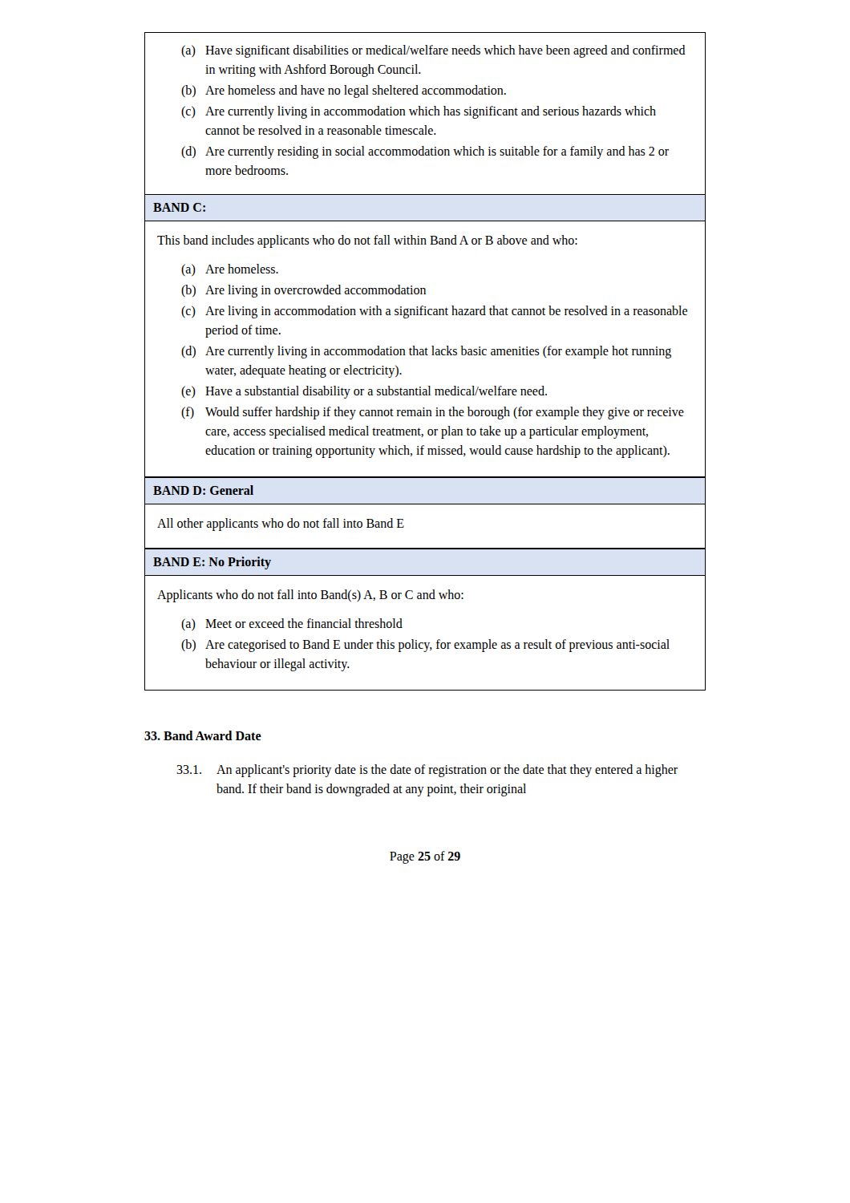(a) Have significant disabilities or medical/welfare needs which have been agreed and confirmed in writing with Ashford Borough Council.
(b) Are homeless and have no legal sheltered accommodation.
(c) Are currently living in accommodation which has significant and serious hazards which cannot be resolved in a reasonable timescale.
(d) Are currently residing in social accommodation which is suitable for a family and has 2 or more bedrooms.
BAND C:
This band includes applicants who do not fall within Band A or B above and who:
(a) Are homeless.
(b) Are living in overcrowded accommodation
(c) Are living in accommodation with a significant hazard that cannot be resolved in a reasonable period of time.
(d) Are currently living in accommodation that lacks basic amenities (for example hot running water, adequate heating or electricity).
(e) Have a substantial disability or a substantial medical/welfare need.
(f) Would suffer hardship if they cannot remain in the borough (for example they give or receive care, access specialised medical treatment, or plan to take up a particular employment, education or training opportunity which, if missed, would cause hardship to the applicant).
BAND D: General
All other applicants who do not fall into Band E
BAND E: No Priority
Applicants who do not fall into Band(s) A, B or C and who:
(a) Meet or exceed the financial threshold
(b) Are categorised to Band E under this policy, for example as a result of previous anti-social behaviour or illegal activity.
33. Band Award Date
33.1. An applicant's priority date is the date of registration or the date that they entered a higher band. If their band is downgraded at any point, their original
Page 25 of 29